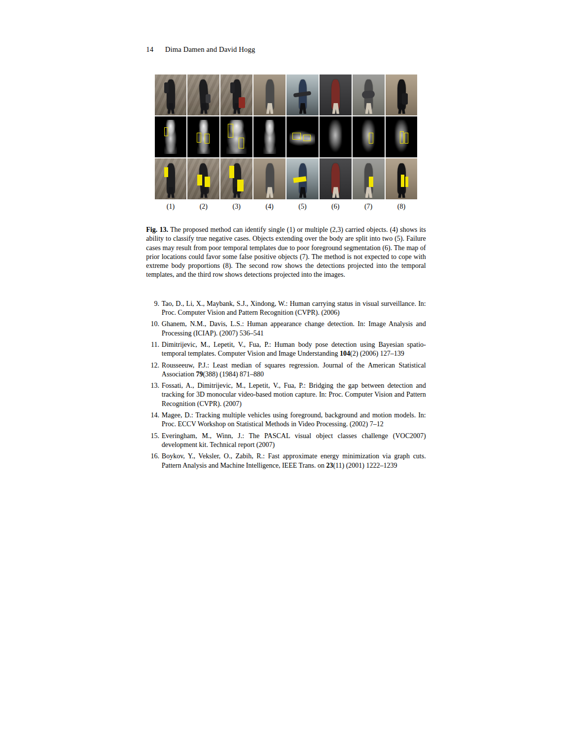14 Dima Damen and David Hogg
(1)
(2)
(3)
(4)
(5)
(6)
(7)
(8)
Fig. 13. The proposed method can identify single (1) or multiple (2,3) carried objects. (4) shows its ability to classify true negative cases. Objects extending over the body are split into two (5). Failure cases may result from poor temporal templates due to poor foreground segmentation (6). The map of prior locations could favor some false positive objects (7). The method is not expected to cope with extreme body proportions (8). The second row shows the detections projected into the temporal templates, and the third row shows detections projected into the images.
9. Tao, D., Li, X., Maybank, S.J., Xindong, W.: Human carrying status in visual surveillance. In: Proc. Computer Vision and Pattern Recognition (CVPR). (2006)
10. Ghanem, N.M., Davis, L.S.: Human appearance change detection. In: Image Analysis and Processing (ICIAP). (2007) 536–541
11. Dimitrijevic, M., Lepetit, V., Fua, P.: Human body pose detection using Bayesian spatio-temporal templates. Computer Vision and Image Understanding 104(2) (2006) 127–139
12. Rousseeuw, P.J.: Least median of squares regression. Journal of the American Statistical Association 79(388) (1984) 871–880
13. Fossati, A., Dimitrijevic, M., Lepetit, V., Fua, P.: Bridging the gap between detection and tracking for 3D monocular video-based motion capture. In: Proc. Computer Vision and Pattern Recognition (CVPR). (2007)
14. Magee, D.: Tracking multiple vehicles using foreground, background and motion models. In: Proc. ECCV Workshop on Statistical Methods in Video Processing. (2002) 7–12
15. Everingham, M., Winn, J.: The PASCAL visual object classes challenge (VOC2007) development kit. Technical report (2007)
16. Boykov, Y., Veksler, O., Zabih, R.: Fast approximate energy minimization via graph cuts. Pattern Analysis and Machine Intelligence, IEEE Trans. on 23(11) (2001) 1222–1239